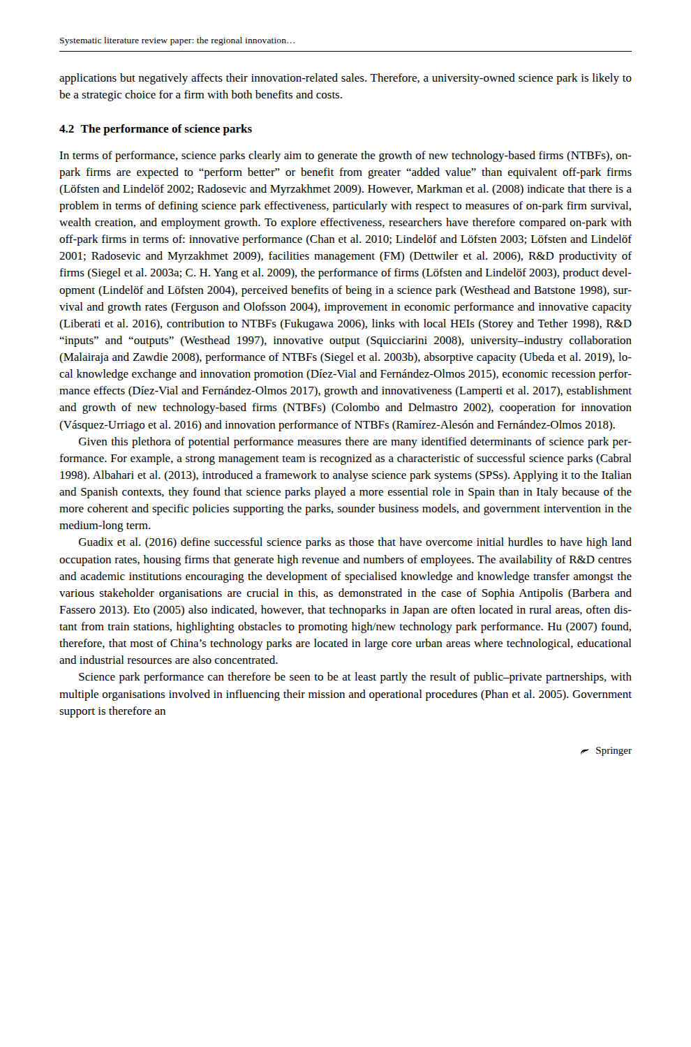Systematic literature review paper: the regional innovation…
applications but negatively affects their innovation-related sales. Therefore, a university-owned science park is likely to be a strategic choice for a firm with both benefits and costs.
4.2 The performance of science parks
In terms of performance, science parks clearly aim to generate the growth of new technology-based firms (NTBFs), on-park firms are expected to “perform better” or benefit from greater “added value” than equivalent off-park firms (Löfsten and Lindelöf 2002; Radosevic and Myrzakhmet 2009). However, Markman et al. (2008) indicate that there is a problem in terms of defining science park effectiveness, particularly with respect to measures of on-park firm survival, wealth creation, and employment growth. To explore effectiveness, researchers have therefore compared on-park with off-park firms in terms of: innovative performance (Chan et al. 2010; Lindelöf and Löfsten 2003; Löfsten and Lindelöf 2001; Radosevic and Myrzakhmet 2009), facilities management (FM) (Dettwiler et al. 2006), R&D productivity of firms (Siegel et al. 2003a; C. H. Yang et al. 2009), the performance of firms (Löfsten and Lindelöf 2003), product development (Lindelöf and Löfsten 2004), perceived benefits of being in a science park (Westhead and Batstone 1998), survival and growth rates (Ferguson and Olofsson 2004), improvement in economic performance and innovative capacity (Liberati et al. 2016), contribution to NTBFs (Fukugawa 2006), links with local HEIs (Storey and Tether 1998), R&D “inputs” and “outputs” (Westhead 1997), innovative output (Squicciarini 2008), university–industry collaboration (Malairaja and Zawdie 2008), performance of NTBFs (Siegel et al. 2003b), absorptive capacity (Ubeda et al. 2019), local knowledge exchange and innovation promotion (Díez-Vial and Fernández-Olmos 2015), economic recession performance effects (Díez-Vial and Fernández-Olmos 2017), growth and innovativeness (Lamperti et al. 2017), establishment and growth of new technology-based firms (NTBFs) (Colombo and Delmastro 2002), cooperation for innovation (Vásquez-Urriago et al. 2016) and innovation performance of NTBFs (Ramírez-Alesón and Fernández-Olmos 2018).
Given this plethora of potential performance measures there are many identified determinants of science park performance. For example, a strong management team is recognized as a characteristic of successful science parks (Cabral 1998). Albahari et al. (2013), introduced a framework to analyse science park systems (SPSs). Applying it to the Italian and Spanish contexts, they found that science parks played a more essential role in Spain than in Italy because of the more coherent and specific policies supporting the parks, sounder business models, and government intervention in the medium-long term.
Guadix et al. (2016) define successful science parks as those that have overcome initial hurdles to have high land occupation rates, housing firms that generate high revenue and numbers of employees. The availability of R&D centres and academic institutions encouraging the development of specialised knowledge and knowledge transfer amongst the various stakeholder organisations are crucial in this, as demonstrated in the case of Sophia Antipolis (Barbera and Fassero 2013). Eto (2005) also indicated, however, that technoparks in Japan are often located in rural areas, often distant from train stations, highlighting obstacles to promoting high/new technology park performance. Hu (2007) found, therefore, that most of China’s technology parks are located in large core urban areas where technological, educational and industrial resources are also concentrated.
Science park performance can therefore be seen to be at least partly the result of public–private partnerships, with multiple organisations involved in influencing their mission and operational procedures (Phan et al. 2005). Government support is therefore an
Springer